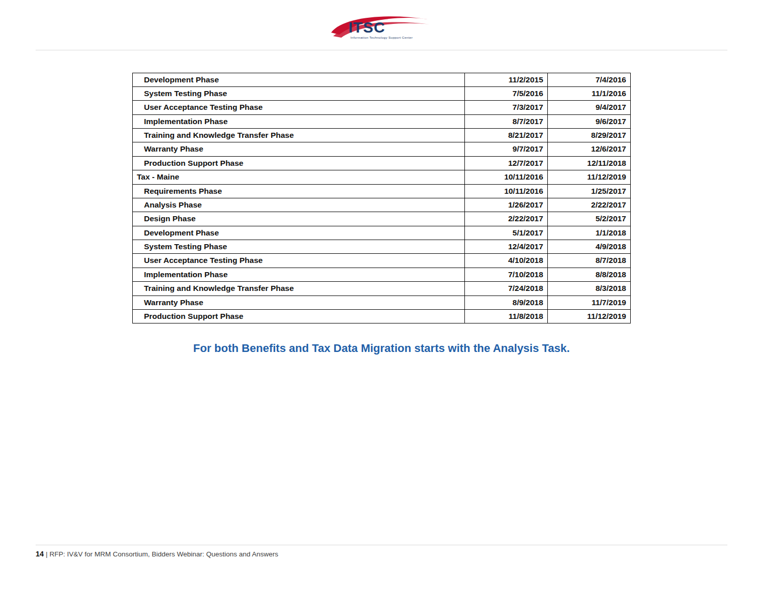ITSC Information Technology Support Center
| Development Phase | 11/2/2015 | 7/4/2016 |
| System Testing Phase | 7/5/2016 | 11/1/2016 |
| User Acceptance Testing Phase | 7/3/2017 | 9/4/2017 |
| Implementation Phase | 8/7/2017 | 9/6/2017 |
| Training and Knowledge Transfer Phase | 8/21/2017 | 8/29/2017 |
| Warranty Phase | 9/7/2017 | 12/6/2017 |
| Production Support Phase | 12/7/2017 | 12/11/2018 |
| Tax - Maine | 10/11/2016 | 11/12/2019 |
| Requirements Phase | 10/11/2016 | 1/25/2017 |
| Analysis Phase | 1/26/2017 | 2/22/2017 |
| Design Phase | 2/22/2017 | 5/2/2017 |
| Development Phase | 5/1/2017 | 1/1/2018 |
| System Testing Phase | 12/4/2017 | 4/9/2018 |
| User Acceptance Testing Phase | 4/10/2018 | 8/7/2018 |
| Implementation Phase | 7/10/2018 | 8/8/2018 |
| Training and Knowledge Transfer Phase | 7/24/2018 | 8/3/2018 |
| Warranty Phase | 8/9/2018 | 11/7/2019 |
| Production Support Phase | 11/8/2018 | 11/12/2019 |
For both Benefits and Tax Data Migration starts with the Analysis Task.
14 | RFP: IV&V for MRM Consortium, Bidders Webinar: Questions and Answers